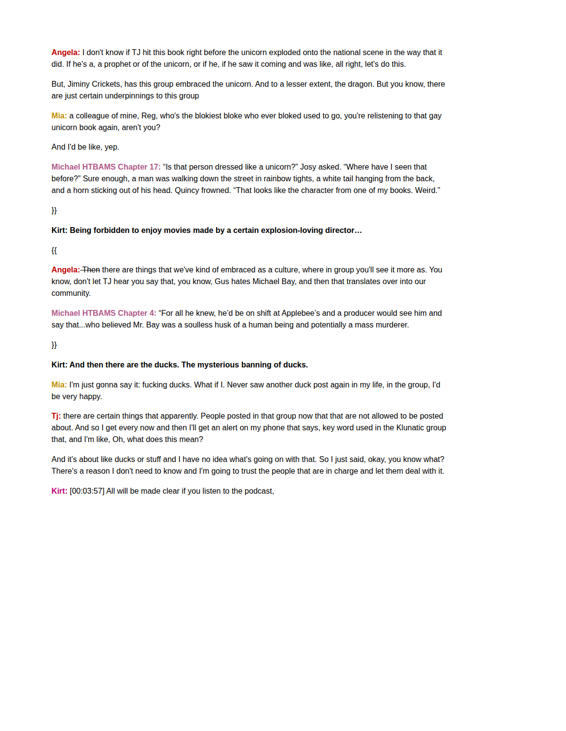Angela: I don't know if TJ hit this book right before the unicorn exploded onto the national scene in the way that it did. If he's a, a prophet or of the unicorn, or if he, if he saw it coming and was like, all right, let's do this.
But, Jiminy Crickets, has this group embraced the unicorn. And to a lesser extent, the dragon. But you know, there are just certain underpinnings to this group
Mia: a colleague of mine, Reg, who's the blokiest bloke who ever bloked used to go, you're relistening to that gay unicorn book again, aren't you?
And I'd be like, yep.
Michael HTBAMS Chapter 17: “Is that person dressed like a unicorn?” Josy asked. “Where have I seen that before?” Sure enough, a man was walking down the street in rainbow tights, a white tail hanging from the back, and a horn sticking out of his head. Quincy frowned. “That looks like the character from one of my books. Weird.”
}}
Kirt: Being forbidden to enjoy movies made by a certain explosion-loving director…
{{
Angela: Then there are things that we've kind of embraced as a culture, where in group you'll see it more as. You know, don't let TJ hear you say that, you know, Gus hates Michael Bay, and then that translates over into our community.
Michael HTBAMS Chapter 4: “For all he knew, he’d be on shift at Applebee’s and a producer would see him and say that...who believed Mr. Bay was a soulless husk of a human being and potentially a mass murderer.
}}
Kirt: And then there are the ducks. The mysterious banning of ducks.
Mia: I'm just gonna say it: fucking ducks. What if I. Never saw another duck post again in my life, in the group, I'd be very happy.
Tj: there are certain things that apparently. People posted in that group now that that are not allowed to be posted about. And so I get every now and then I'll get an alert on my phone that says, key word used in the Klunatic group that, and I'm like, Oh, what does this mean?
And it's about like ducks or stuff and I have no idea what's going on with that. So I just said, okay, you know what? There's a reason I don't need to know and I'm going to trust the people that are in charge and let them deal with it.
Kirt: [00:03:57] All will be made clear if you listen to the podcast,